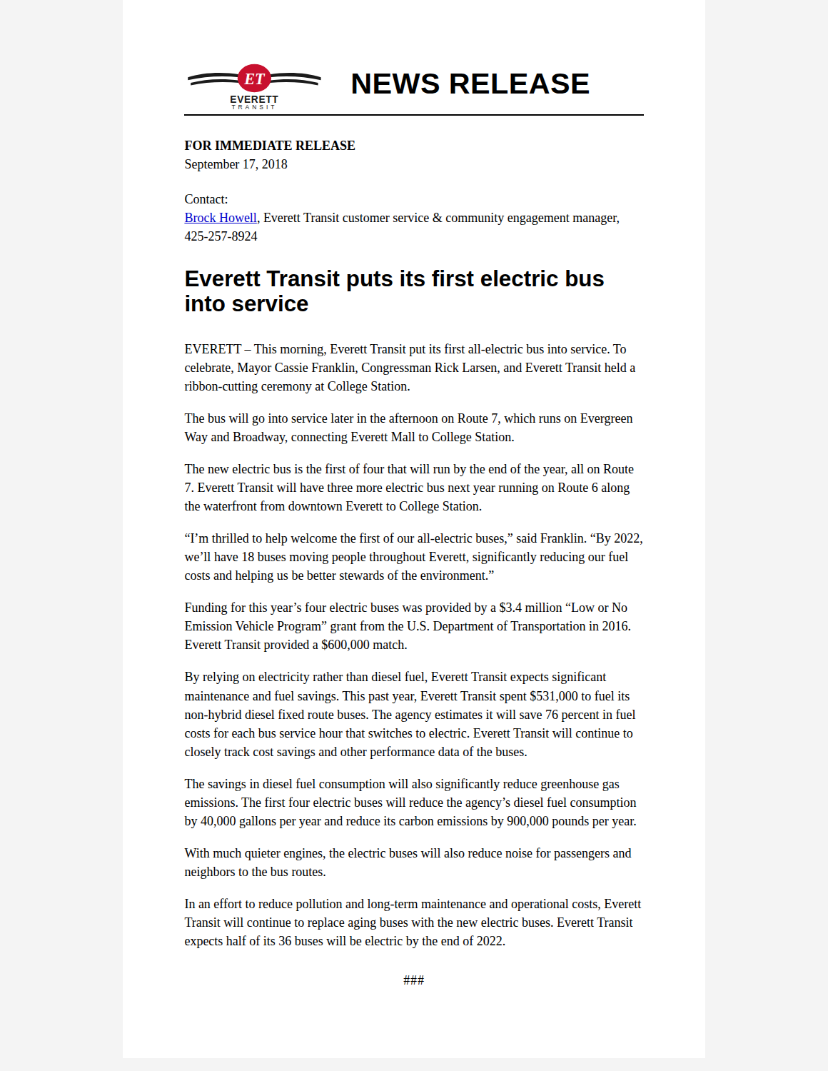Everett Transit ET EVERETT TRANSIT
NEWS RELEASE
FOR IMMEDIATE RELEASE
September 17, 2018
Contact:
Brock Howell, Everett Transit customer service & community engagement manager, 425-257-8924
Everett Transit puts its first electric bus into service
EVERETT – This morning, Everett Transit put its first all-electric bus into service. To celebrate, Mayor Cassie Franklin, Congressman Rick Larsen, and Everett Transit held a ribbon-cutting ceremony at College Station.
The bus will go into service later in the afternoon on Route 7, which runs on Evergreen Way and Broadway, connecting Everett Mall to College Station.
The new electric bus is the first of four that will run by the end of the year, all on Route 7. Everett Transit will have three more electric bus next year running on Route 6 along the waterfront from downtown Everett to College Station.
“I’m thrilled to help welcome the first of our all-electric buses,” said Franklin. “By 2022, we’ll have 18 buses moving people throughout Everett, significantly reducing our fuel costs and helping us be better stewards of the environment.”
Funding for this year’s four electric buses was provided by a $3.4 million “Low or No Emission Vehicle Program” grant from the U.S. Department of Transportation in 2016. Everett Transit provided a $600,000 match.
By relying on electricity rather than diesel fuel, Everett Transit expects significant maintenance and fuel savings. This past year, Everett Transit spent $531,000 to fuel its non-hybrid diesel fixed route buses. The agency estimates it will save 76 percent in fuel costs for each bus service hour that switches to electric. Everett Transit will continue to closely track cost savings and other performance data of the buses.
The savings in diesel fuel consumption will also significantly reduce greenhouse gas emissions. The first four electric buses will reduce the agency’s diesel fuel consumption by 40,000 gallons per year and reduce its carbon emissions by 900,000 pounds per year.
With much quieter engines, the electric buses will also reduce noise for passengers and neighbors to the bus routes.
In an effort to reduce pollution and long-term maintenance and operational costs, Everett Transit will continue to replace aging buses with the new electric buses. Everett Transit expects half of its 36 buses will be electric by the end of 2022.
###